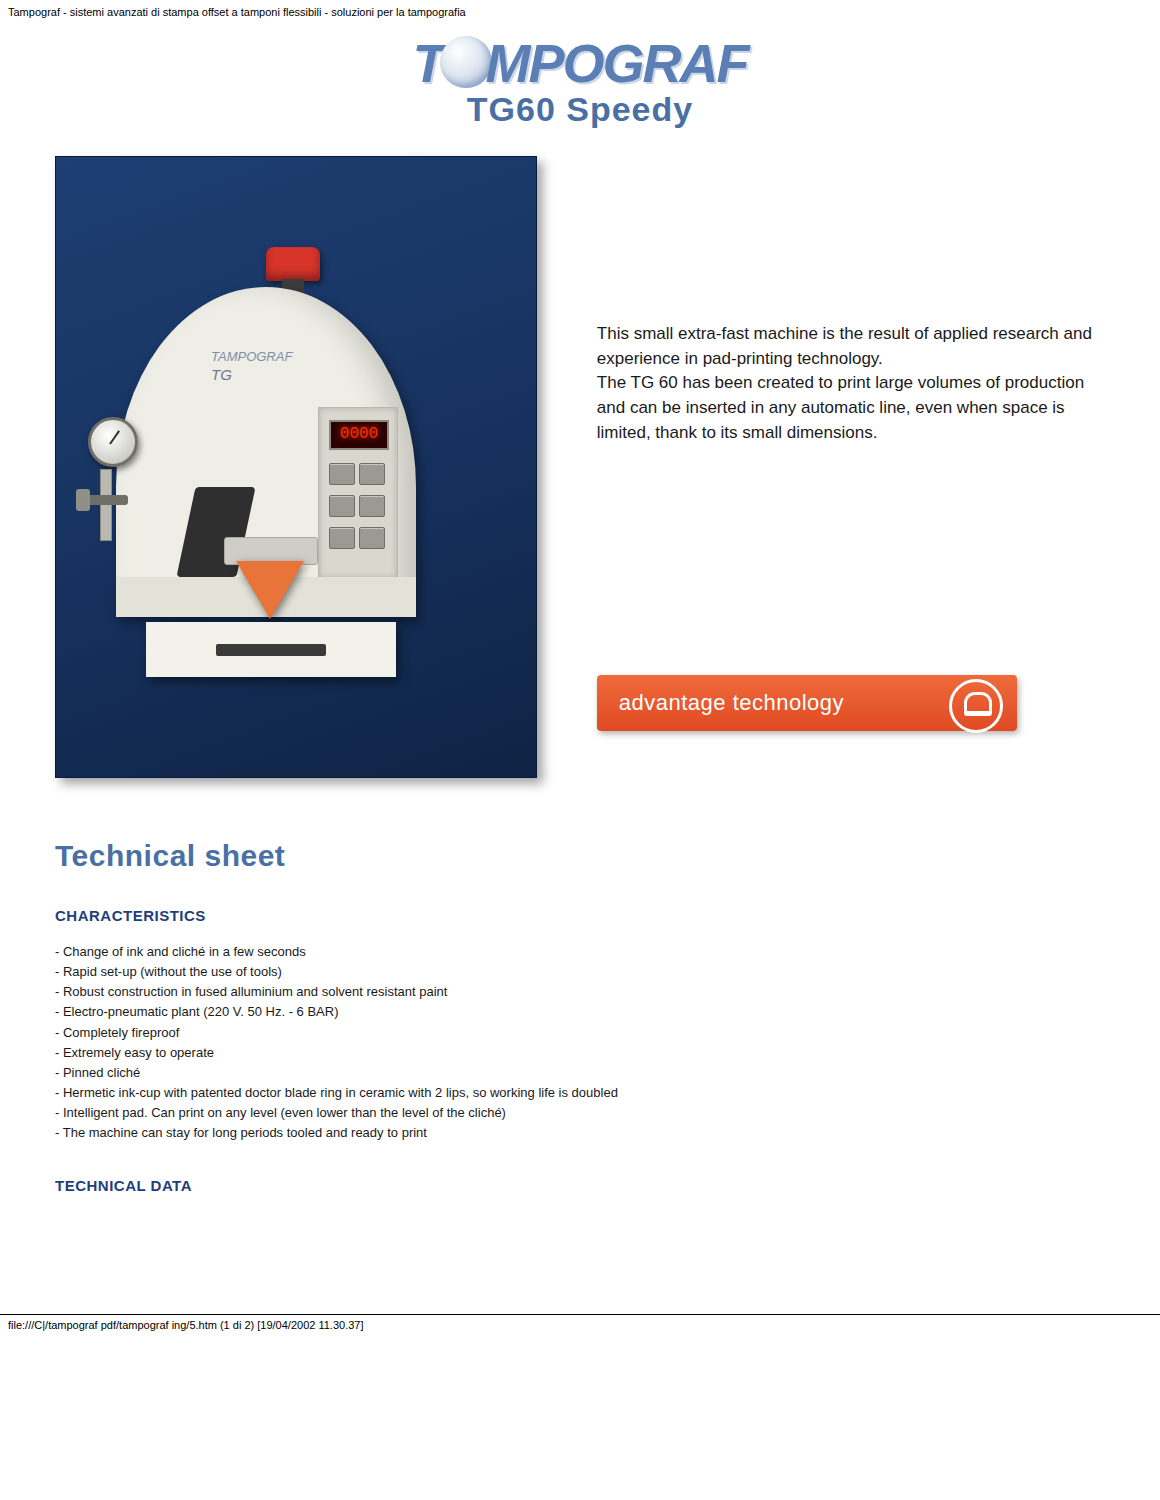Tampograf - sistemi avanzati di stampa offset a tamponi flessibili - soluzioni per la tampografia
T MPOGRAF
TG60 Speedy
| TAMPOGRAF TG 0000 | This small extra-fast machine is the result of applied research and experience in pad-printing technology. The TG 60 has been created to print large volumes of production and can be inserted in any automatic line, even when space is limited, thank to its small dimensions. advantage technology |
Technical sheet
CHARACTERISTICS
Change of ink and cliché in a few seconds
Rapid set-up (without the use of tools)
Robust construction in fused alluminium and solvent resistant paint
Electro-pneumatic plant (220 V. 50 Hz. - 6 BAR)
Completely fireproof
Extremely easy to operate
Pinned cliché
Hermetic ink-cup with patented doctor blade ring in ceramic with 2 lips, so working life is doubled
Intelligent pad. Can print on any level (even lower than the level of the cliché)
The machine can stay for long periods tooled and ready to print
TECHNICAL DATA
file:///C|/tampograf pdf/tampograf ing/5.htm (1 di 2) [19/04/2002 11.30.37]